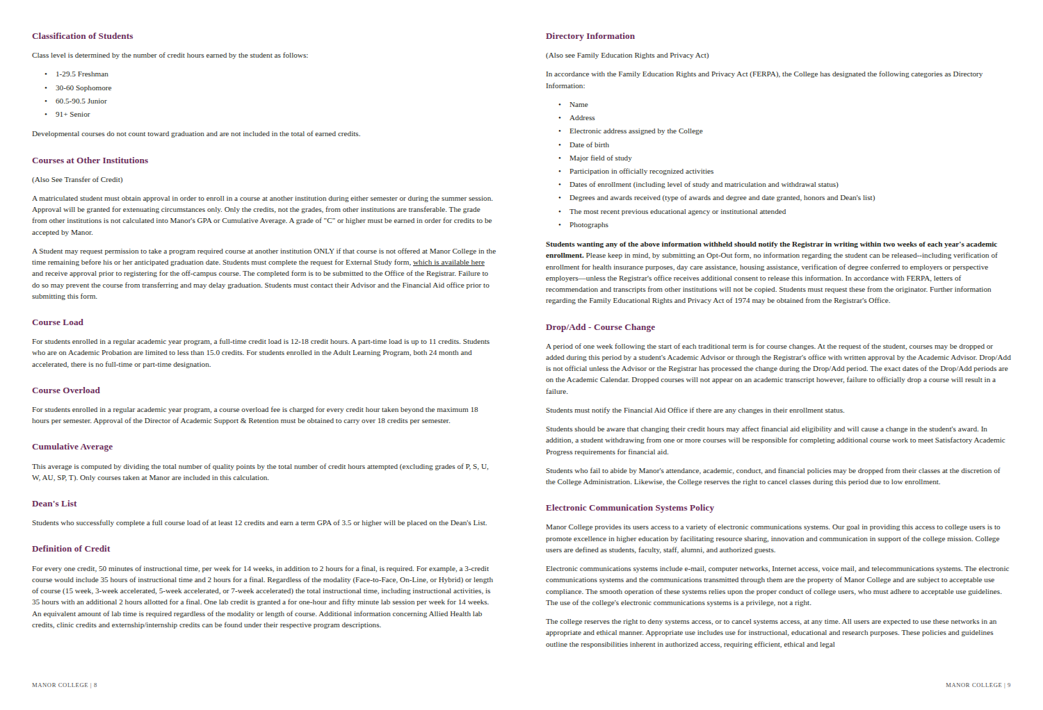Classification of Students
Class level is determined by the number of credit hours earned by the student as follows:
1-29.5 Freshman
30-60 Sophomore
60.5-90.5 Junior
91+ Senior
Developmental courses do not count toward graduation and are not included in the total of earned credits.
Courses at Other Institutions
(Also See Transfer of Credit)
A matriculated student must obtain approval in order to enroll in a course at another institution during either semester or during the summer session. Approval will be granted for extenuating circumstances only. Only the credits, not the grades, from other institutions are transferable. The grade from other institutions is not calculated into Manor's GPA or Cumulative Average. A grade of "C" or higher must be earned in order for credits to be accepted by Manor.
A Student may request permission to take a program required course at another institution ONLY if that course is not offered at Manor College in the time remaining before his or her anticipated graduation date. Students must complete the request for External Study form, which is available here and receive approval prior to registering for the off-campus course. The completed form is to be submitted to the Office of the Registrar. Failure to do so may prevent the course from transferring and may delay graduation. Students must contact their Advisor and the Financial Aid office prior to submitting this form.
Course Load
For students enrolled in a regular academic year program, a full-time credit load is 12-18 credit hours. A part-time load is up to 11 credits. Students who are on Academic Probation are limited to less than 15.0 credits. For students enrolled in the Adult Learning Program, both 24 month and accelerated, there is no full-time or part-time designation.
Course Overload
For students enrolled in a regular academic year program, a course overload fee is charged for every credit hour taken beyond the maximum 18 hours per semester. Approval of the Director of Academic Support & Retention must be obtained to carry over 18 credits per semester.
Cumulative Average
This average is computed by dividing the total number of quality points by the total number of credit hours attempted (excluding grades of P, S, U, W, AU, SP, T). Only courses taken at Manor are included in this calculation.
Dean's List
Students who successfully complete a full course load of at least 12 credits and earn a term GPA of 3.5 or higher will be placed on the Dean's List.
Definition of Credit
For every one credit, 50 minutes of instructional time, per week for 14 weeks, in addition to 2 hours for a final, is required. For example, a 3-credit course would include 35 hours of instructional time and 2 hours for a final. Regardless of the modality (Face-to-Face, On-Line, or Hybrid) or length of course (15 week, 3-week accelerated, 5-week accelerated, or 7-week accelerated) the total instructional time, including instructional activities, is 35 hours with an additional 2 hours allotted for a final. One lab credit is granted a for one-hour and fifty minute lab session per week for 14 weeks. An equivalent amount of lab time is required regardless of the modality or length of course. Additional information concerning Allied Health lab credits, clinic credits and externship/internship credits can be found under their respective program descriptions.
Directory Information
(Also see Family Education Rights and Privacy Act)
In accordance with the Family Education Rights and Privacy Act (FERPA), the College has designated the following categories as Directory Information:
Name
Address
Electronic address assigned by the College
Date of birth
Major field of study
Participation in officially recognized activities
Dates of enrollment (including level of study and matriculation and withdrawal status)
Degrees and awards received (type of awards and degree and date granted, honors and Dean's list)
The most recent previous educational agency or institutional attended
Photographs
Students wanting any of the above information withheld should notify the Registrar in writing within two weeks of each year's academic enrollment. Please keep in mind, by submitting an Opt-Out form, no information regarding the student can be released--including verification of enrollment for health insurance purposes, day care assistance, housing assistance, verification of degree conferred to employers or perspective employers—unless the Registrar's office receives additional consent to release this information. In accordance with FERPA, letters of recommendation and transcripts from other institutions will not be copied. Students must request these from the originator. Further information regarding the Family Educational Rights and Privacy Act of 1974 may be obtained from the Registrar's Office.
Drop/Add - Course Change
A period of one week following the start of each traditional term is for course changes. At the request of the student, courses may be dropped or added during this period by a student's Academic Advisor or through the Registrar's office with written approval by the Academic Advisor. Drop/Add is not official unless the Advisor or the Registrar has processed the change during the Drop/Add period. The exact dates of the Drop/Add periods are on the Academic Calendar. Dropped courses will not appear on an academic transcript however, failure to officially drop a course will result in a failure.
Students must notify the Financial Aid Office if there are any changes in their enrollment status.
Students should be aware that changing their credit hours may affect financial aid eligibility and will cause a change in the student's award. In addition, a student withdrawing from one or more courses will be responsible for completing additional course work to meet Satisfactory Academic Progress requirements for financial aid.
Students who fail to abide by Manor's attendance, academic, conduct, and financial policies may be dropped from their classes at the discretion of the College Administration. Likewise, the College reserves the right to cancel classes during this period due to low enrollment.
Electronic Communication Systems Policy
Manor College provides its users access to a variety of electronic communications systems. Our goal in providing this access to college users is to promote excellence in higher education by facilitating resource sharing, innovation and communication in support of the college mission. College users are defined as students, faculty, staff, alumni, and authorized guests.
Electronic communications systems include e-mail, computer networks, Internet access, voice mail, and telecommunications systems. The electronic communications systems and the communications transmitted through them are the property of Manor College and are subject to acceptable use compliance. The smooth operation of these systems relies upon the proper conduct of college users, who must adhere to acceptable use guidelines. The use of the college's electronic communications systems is a privilege, not a right.
The college reserves the right to deny systems access, or to cancel systems access, at any time. All users are expected to use these networks in an appropriate and ethical manner. Appropriate use includes use for instructional, educational and research purposes. These policies and guidelines outline the responsibilities inherent in authorized access, requiring efficient, ethical and legal
MANOR COLLEGE | 8 MANOR COLLEGE | 9